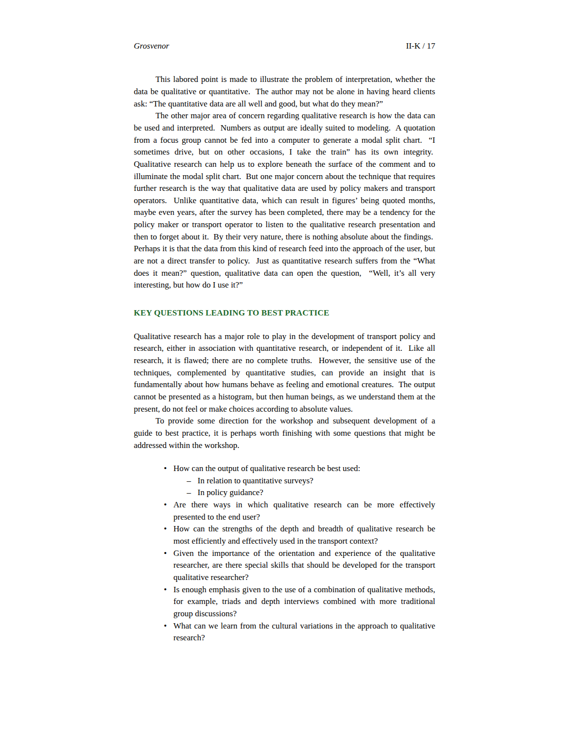Grosvenor
II-K / 17
This labored point is made to illustrate the problem of interpretation, whether the data be qualitative or quantitative. The author may not be alone in having heard clients ask: “The quantitative data are all well and good, but what do they mean?”
The other major area of concern regarding qualitative research is how the data can be used and interpreted. Numbers as output are ideally suited to modeling. A quotation from a focus group cannot be fed into a computer to generate a modal split chart. “I sometimes drive, but on other occasions, I take the train” has its own integrity. Qualitative research can help us to explore beneath the surface of the comment and to illuminate the modal split chart. But one major concern about the technique that requires further research is the way that qualitative data are used by policy makers and transport operators. Unlike quantitative data, which can result in figures’ being quoted months, maybe even years, after the survey has been completed, there may be a tendency for the policy maker or transport operator to listen to the qualitative research presentation and then to forget about it. By their very nature, there is nothing absolute about the findings. Perhaps it is that the data from this kind of research feed into the approach of the user, but are not a direct transfer to policy. Just as quantitative research suffers from the “What does it mean?” question, qualitative data can open the question, “Well, it’s all very interesting, but how do I use it?”
KEY QUESTIONS LEADING TO BEST PRACTICE
Qualitative research has a major role to play in the development of transport policy and research, either in association with quantitative research, or independent of it. Like all research, it is flawed; there are no complete truths. However, the sensitive use of the techniques, complemented by quantitative studies, can provide an insight that is fundamentally about how humans behave as feeling and emotional creatures. The output cannot be presented as a histogram, but then human beings, as we understand them at the present, do not feel or make choices according to absolute values.
To provide some direction for the workshop and subsequent development of a guide to best practice, it is perhaps worth finishing with some questions that might be addressed within the workshop.
How can the output of qualitative research be best used:
In relation to quantitative surveys?
In policy guidance?
Are there ways in which qualitative research can be more effectively presented to the end user?
How can the strengths of the depth and breadth of qualitative research be most efficiently and effectively used in the transport context?
Given the importance of the orientation and experience of the qualitative researcher, are there special skills that should be developed for the transport qualitative researcher?
Is enough emphasis given to the use of a combination of qualitative methods, for example, triads and depth interviews combined with more traditional group discussions?
What can we learn from the cultural variations in the approach to qualitative research?